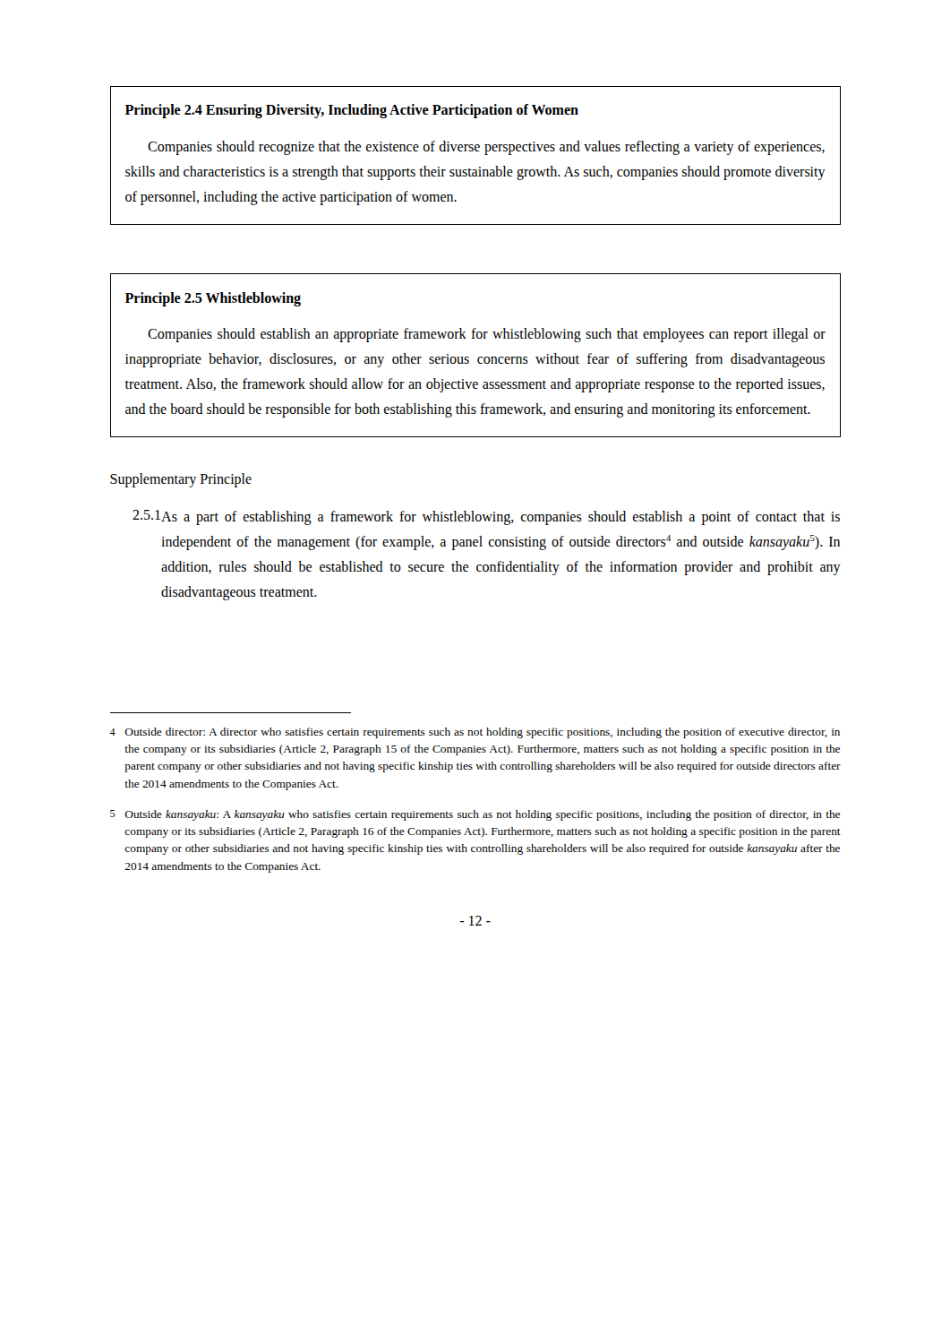Principle 2.4 Ensuring Diversity, Including Active Participation of Women
Companies should recognize that the existence of diverse perspectives and values reflecting a variety of experiences, skills and characteristics is a strength that supports their sustainable growth. As such, companies should promote diversity of personnel, including the active participation of women.
Principle 2.5 Whistleblowing
Companies should establish an appropriate framework for whistleblowing such that employees can report illegal or inappropriate behavior, disclosures, or any other serious concerns without fear of suffering from disadvantageous treatment. Also, the framework should allow for an objective assessment and appropriate response to the reported issues, and the board should be responsible for both establishing this framework, and ensuring and monitoring its enforcement.
Supplementary Principle
2.5.1
As a part of establishing a framework for whistleblowing, companies should establish a point of contact that is independent of the management (for example, a panel consisting of outside directors4 and outside kansayaku5). In addition, rules should be established to secure the confidentiality of the information provider and prohibit any disadvantageous treatment.
4
Outside director: A director who satisfies certain requirements such as not holding specific positions, including the position of executive director, in the company or its subsidiaries (Article 2, Paragraph 15 of the Companies Act). Furthermore, matters such as not holding a specific position in the parent company or other subsidiaries and not having specific kinship ties with controlling shareholders will be also required for outside directors after the 2014 amendments to the Companies Act.
5
Outside kansayaku: A kansayaku who satisfies certain requirements such as not holding specific positions, including the position of director, in the company or its subsidiaries (Article 2, Paragraph 16 of the Companies Act). Furthermore, matters such as not holding a specific position in the parent company or other subsidiaries and not having specific kinship ties with controlling shareholders will be also required for outside kansayaku after the 2014 amendments to the Companies Act.
- 12 -